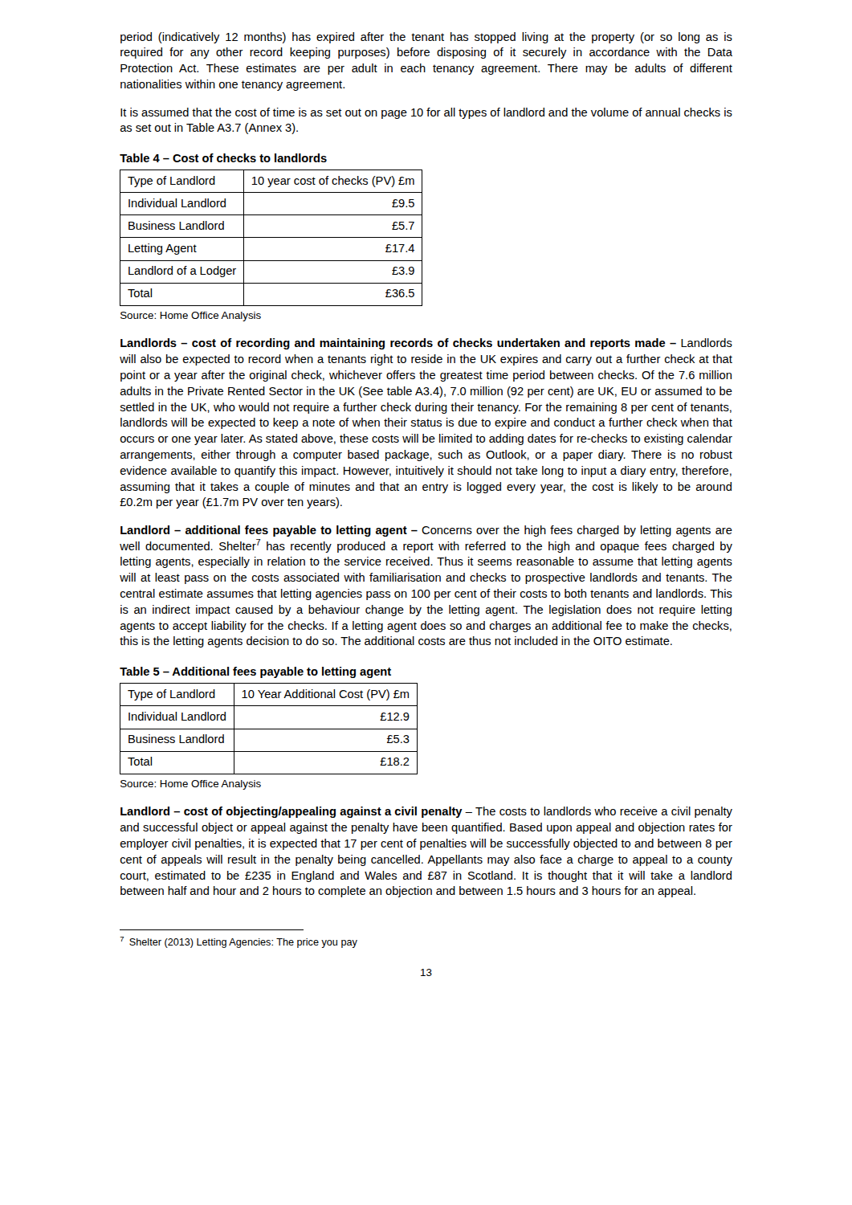period (indicatively 12 months) has expired after the tenant has stopped living at the property (or so long as is required for any other record keeping purposes) before disposing of it securely in accordance with the Data Protection Act. These estimates are per adult in each tenancy agreement. There may be adults of different nationalities within one tenancy agreement.
It is assumed that the cost of time is as set out on page 10 for all types of landlord and the volume of annual checks is as set out in Table A3.7 (Annex 3).
Table 4 – Cost of checks to landlords
| Type of Landlord | 10 year cost of checks (PV) £m |
| --- | --- |
| Individual Landlord | £9.5 |
| Business Landlord | £5.7 |
| Letting Agent | £17.4 |
| Landlord of a Lodger | £3.9 |
| Total | £36.5 |
Source: Home Office Analysis
Landlords – cost of recording and maintaining records of checks undertaken and reports made – Landlords will also be expected to record when a tenants right to reside in the UK expires and carry out a further check at that point or a year after the original check, whichever offers the greatest time period between checks. Of the 7.6 million adults in the Private Rented Sector in the UK (See table A3.4), 7.0 million (92 per cent) are UK, EU or assumed to be settled in the UK, who would not require a further check during their tenancy. For the remaining 8 per cent of tenants, landlords will be expected to keep a note of when their status is due to expire and conduct a further check when that occurs or one year later. As stated above, these costs will be limited to adding dates for re-checks to existing calendar arrangements, either through a computer based package, such as Outlook, or a paper diary. There is no robust evidence available to quantify this impact. However, intuitively it should not take long to input a diary entry, therefore, assuming that it takes a couple of minutes and that an entry is logged every year, the cost is likely to be around £0.2m per year (£1.7m PV over ten years).
Landlord – additional fees payable to letting agent – Concerns over the high fees charged by letting agents are well documented. Shelter7 has recently produced a report with referred to the high and opaque fees charged by letting agents, especially in relation to the service received. Thus it seems reasonable to assume that letting agents will at least pass on the costs associated with familiarisation and checks to prospective landlords and tenants. The central estimate assumes that letting agencies pass on 100 per cent of their costs to both tenants and landlords. This is an indirect impact caused by a behaviour change by the letting agent. The legislation does not require letting agents to accept liability for the checks. If a letting agent does so and charges an additional fee to make the checks, this is the letting agents decision to do so. The additional costs are thus not included in the OITO estimate.
Table 5 – Additional fees payable to letting agent
| Type of Landlord | 10 Year Additional Cost (PV) £m |
| --- | --- |
| Individual Landlord | £12.9 |
| Business Landlord | £5.3 |
| Total | £18.2 |
Source: Home Office Analysis
Landlord – cost of objecting/appealing against a civil penalty – The costs to landlords who receive a civil penalty and successful object or appeal against the penalty have been quantified. Based upon appeal and objection rates for employer civil penalties, it is expected that 17 per cent of penalties will be successfully objected to and between 8 per cent of appeals will result in the penalty being cancelled. Appellants may also face a charge to appeal to a county court, estimated to be £235 in England and Wales and £87 in Scotland. It is thought that it will take a landlord between half and hour and 2 hours to complete an objection and between 1.5 hours and 3 hours for an appeal.
7 Shelter (2013) Letting Agencies: The price you pay
13